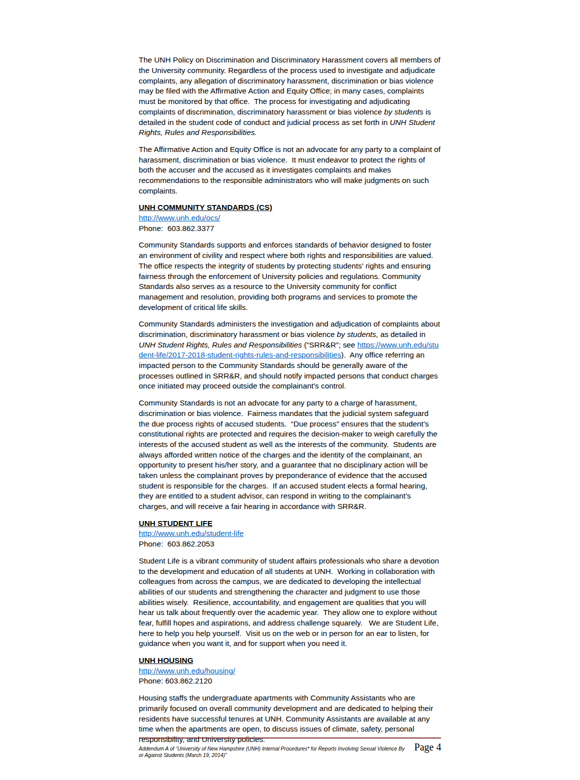The UNH Policy on Discrimination and Discriminatory Harassment covers all members of the University community. Regardless of the process used to investigate and adjudicate complaints, any allegation of discriminatory harassment, discrimination or bias violence may be filed with the Affirmative Action and Equity Office; in many cases, complaints must be monitored by that office. The process for investigating and adjudicating complaints of discrimination, discriminatory harassment or bias violence by students is detailed in the student code of conduct and judicial process as set forth in UNH Student Rights, Rules and Responsibilities.
The Affirmative Action and Equity Office is not an advocate for any party to a complaint of harassment, discrimination or bias violence. It must endeavor to protect the rights of both the accuser and the accused as it investigates complaints and makes recommendations to the responsible administrators who will make judgments on such complaints.
UNH COMMUNITY STANDARDS (CS)
http://www.unh.edu/ocs/
Phone: 603.862.3377
Community Standards supports and enforces standards of behavior designed to foster an environment of civility and respect where both rights and responsibilities are valued. The office respects the integrity of students by protecting students' rights and ensuring fairness through the enforcement of University policies and regulations. Community Standards also serves as a resource to the University community for conflict management and resolution, providing both programs and services to promote the development of critical life skills.
Community Standards administers the investigation and adjudication of complaints about discrimination, discriminatory harassment or bias violence by students, as detailed in UNH Student Rights, Rules and Responsibilities (“SRR&R”; see https://www.unh.edu/student-life/2017-2018-student-rights-rules-and-responsibilities). Any office referring an impacted person to the Community Standards should be generally aware of the processes outlined in SRR&R, and should notify impacted persons that conduct charges once initiated may proceed outside the complainant’s control.
Community Standards is not an advocate for any party to a charge of harassment, discrimination or bias violence. Fairness mandates that the judicial system safeguard the due process rights of accused students. “Due process” ensures that the student’s constitutional rights are protected and requires the decision-maker to weigh carefully the interests of the accused student as well as the interests of the community. Students are always afforded written notice of the charges and the identity of the complainant, an opportunity to present his/her story, and a guarantee that no disciplinary action will be taken unless the complainant proves by preponderance of evidence that the accused student is responsible for the charges. If an accused student elects a formal hearing, they are entitled to a student advisor, can respond in writing to the complainant’s charges, and will receive a fair hearing in accordance with SRR&R.
UNH STUDENT LIFE
http://www.unh.edu/student-life
Phone: 603.862.2053
Student Life is a vibrant community of student affairs professionals who share a devotion to the development and education of all students at UNH. Working in collaboration with colleagues from across the campus, we are dedicated to developing the intellectual abilities of our students and strengthening the character and judgment to use those abilities wisely. Resilience, accountability, and engagement are qualities that you will hear us talk about frequently over the academic year. They allow one to explore without fear, fulfill hopes and aspirations, and address challenge squarely. We are Student Life, here to help you help yourself. Visit us on the web or in person for an ear to listen, for guidance when you want it, and for support when you need it.
UNH HOUSING
http://www.unh.edu/housing/
Phone: 603.862.2120
Housing staffs the undergraduate apartments with Community Assistants who are primarily focused on overall community development and are dedicated to helping their residents have successful tenures at UNH. Community Assistants are available at any time when the apartments are open, to discuss issues of climate, safety, personal responsibility, and University policies.
Addendum A of “University of New Hampshire (UNH) Internal Procedures* for Reports Involving Sexual Violence By or Against Students (March 19, 2014)”
Page 4